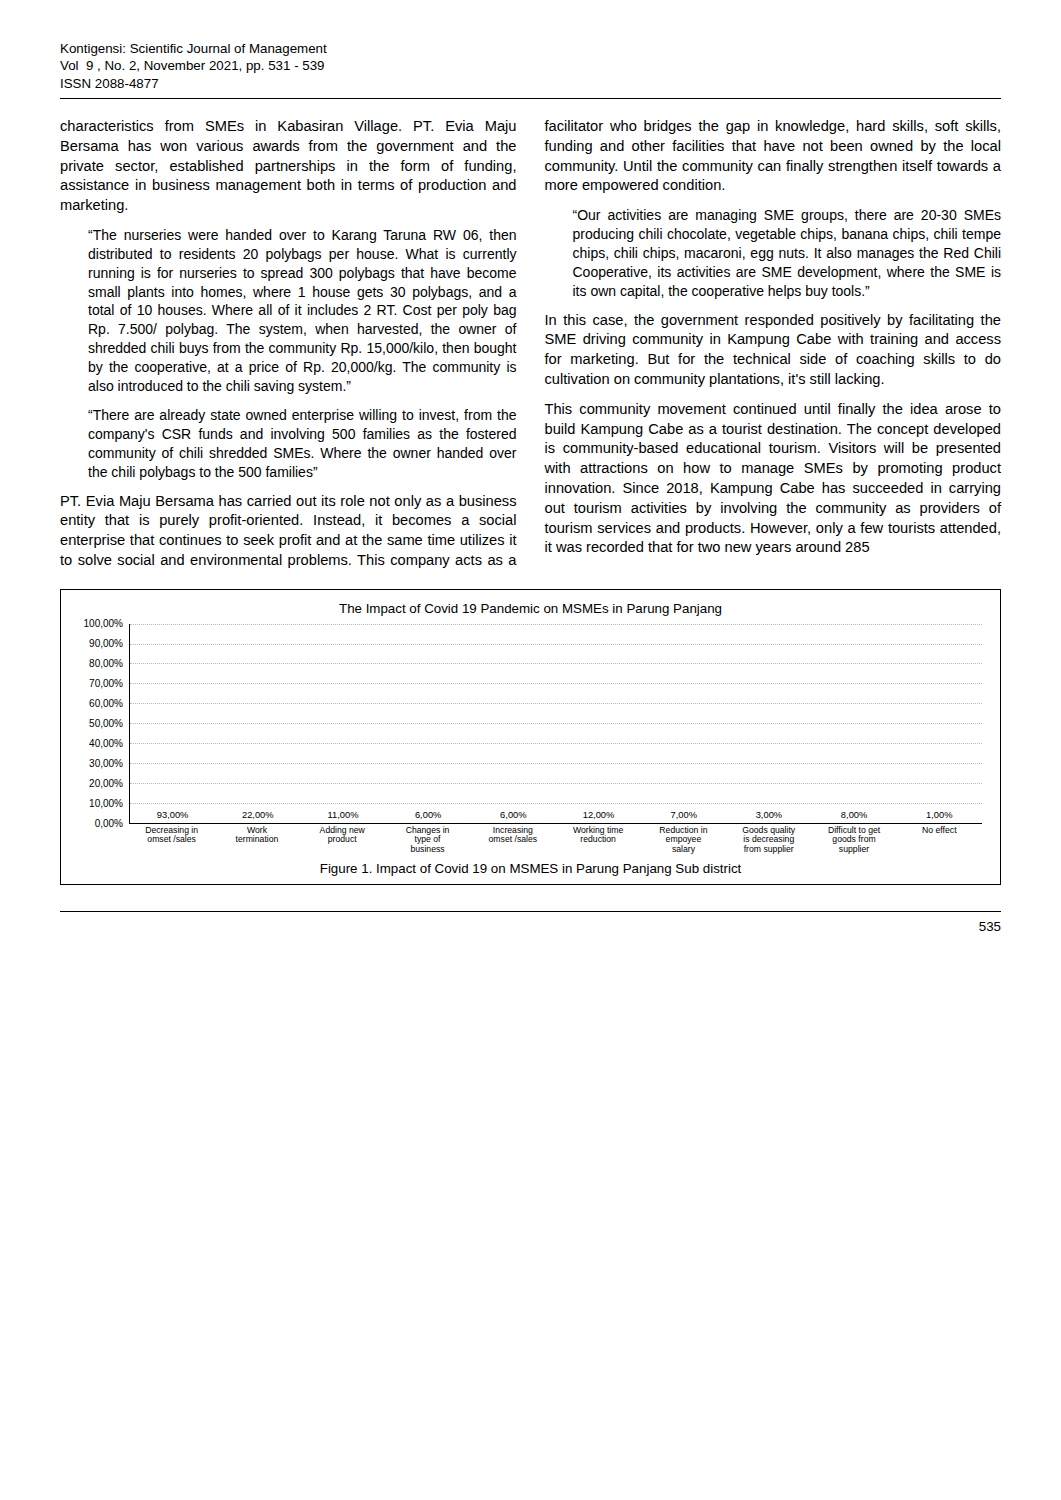Kontigensi: Scientific Journal of Management
Vol 9 , No. 2, November 2021, pp. 531 - 539
ISSN 2088-4877
characteristics from SMEs in Kabasiran Village. PT. Evia Maju Bersama has won various awards from the government and the private sector, established partnerships in the form of funding, assistance in business management both in terms of production and marketing.
“The nurseries were handed over to Karang Taruna RW 06, then distributed to residents 20 polybags per house. What is currently running is for nurseries to spread 300 polybags that have become small plants into homes, where 1 house gets 30 polybags, and a total of 10 houses. Where all of it includes 2 RT. Cost per poly bag Rp. 7.500/ polybag. The system, when harvested, the owner of shredded chili buys from the community Rp. 15,000/kilo, then bought by the cooperative, at a price of Rp. 20,000/kg. The community is also introduced to the chili saving system.”
“There are already state owned enterprise willing to invest, from the company's CSR funds and involving 500 families as the fostered community of chili shredded SMEs. Where the owner handed over the chili polybags to the 500 families”
PT. Evia Maju Bersama has carried out its role not only as a business entity that is purely profit-oriented. Instead, it becomes a social enterprise that continues to seek profit and at the same time utilizes it to solve social and environmental problems. This company acts as a facilitator who bridges the gap in knowledge, hard skills, soft skills, funding and other facilities that have not been owned by the local community. Until the community can finally strengthen itself towards a more empowered condition.
“Our activities are managing SME groups, there are 20-30 SMEs producing chili chocolate, vegetable chips, banana chips, chili tempe chips, chili chips, macaroni, egg nuts. It also manages the Red Chili Cooperative, its activities are SME development, where the SME is its own capital, the cooperative helps buy tools.”
In this case, the government responded positively by facilitating the SME driving community in Kampung Cabe with training and access for marketing. But for the technical side of coaching skills to do cultivation on community plantations, it's still lacking.
This community movement continued until finally the idea arose to build Kampung Cabe as a tourist destination. The concept developed is community-based educational tourism. Visitors will be presented with attractions on how to manage SMEs by promoting product innovation. Since 2018, Kampung Cabe has succeeded in carrying out tourism activities by involving the community as providers of tourism services and products. However, only a few tourists attended, it was recorded that for two new years around 285
The Impact of Covid 19 Pandemic on MSMEs in Parung Panjang
100,00%
90,00%
80,00%
70,00%
60,00%
50,00%
40,00%
30,00%
20,00%
10,00%
0,00%
93,00%
22,00%
11,00%
6,00%
6,00%
12,00%
7,00%
3,00%
8,00%
1,00%
Decreasing in omset /sales
Work termination
Adding new product
Changes in type of business
Increasing omset /sales
Working time reduction
Reduction in empoyee salary
Goods quality is decreasing from supplier
Difficult to get goods from supplier
No effect
Figure 1. Impact of Covid 19 on MSMES in Parung Panjang Sub district
535